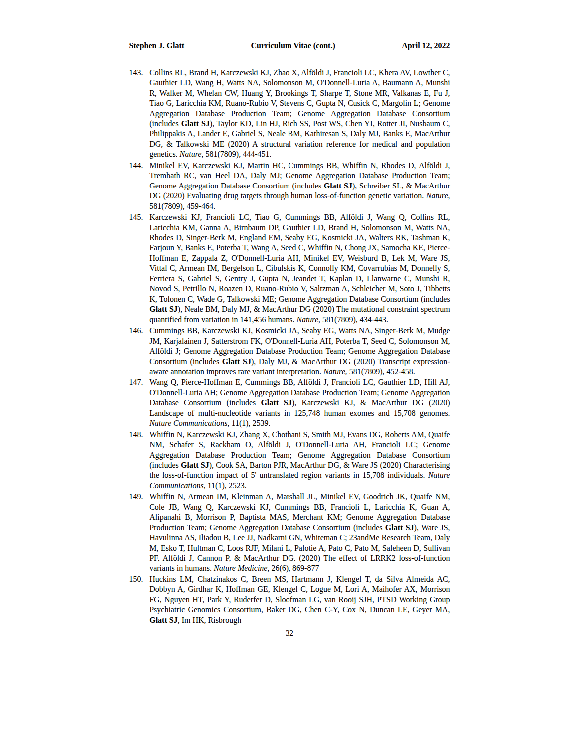Stephen J. Glatt Curriculum Vitae (cont.) April 12, 2022
143. Collins RL, Brand H, Karczewski KJ, Zhao X, Alföldi J, Francioli LC, Khera AV, Lowther C, Gauthier LD, Wang H, Watts NA, Solomonson M, O'Donnell-Luria A, Baumann A, Munshi R, Walker M, Whelan CW, Huang Y, Brookings T, Sharpe T, Stone MR, Valkanas E, Fu J, Tiao G, Laricchia KM, Ruano-Rubio V, Stevens C, Gupta N, Cusick C, Margolin L; Genome Aggregation Database Production Team; Genome Aggregation Database Consortium (includes Glatt SJ), Taylor KD, Lin HJ, Rich SS, Post WS, Chen YI, Rotter JI, Nusbaum C, Philippakis A, Lander E, Gabriel S, Neale BM, Kathiresan S, Daly MJ, Banks E, MacArthur DG, & Talkowski ME (2020) A structural variation reference for medical and population genetics. Nature, 581(7809), 444-451.
144. Minikel EV, Karczewski KJ, Martin HC, Cummings BB, Whiffin N, Rhodes D, Alföldi J, Trembath RC, van Heel DA, Daly MJ; Genome Aggregation Database Production Team; Genome Aggregation Database Consortium (includes Glatt SJ), Schreiber SL, & MacArthur DG (2020) Evaluating drug targets through human loss-of-function genetic variation. Nature, 581(7809), 459-464.
145. Karczewski KJ, Francioli LC, Tiao G, Cummings BB, Alföldi J, Wang Q, Collins RL, Laricchia KM, Ganna A, Birnbaum DP, Gauthier LD, Brand H, Solomonson M, Watts NA, Rhodes D, Singer-Berk M, England EM, Seaby EG, Kosmicki JA, Walters RK, Tashman K, Farjoun Y, Banks E, Poterba T, Wang A, Seed C, Whiffin N, Chong JX, Samocha KE, Pierce-Hoffman E, Zappala Z, O'Donnell-Luria AH, Minikel EV, Weisburd B, Lek M, Ware JS, Vittal C, Armean IM, Bergelson L, Cibulskis K, Connolly KM, Covarrubias M, Donnelly S, Ferriera S, Gabriel S, Gentry J, Gupta N, Jeandet T, Kaplan D, Llanwarne C, Munshi R, Novod S, Petrillo N, Roazen D, Ruano-Rubio V, Saltzman A, Schleicher M, Soto J, Tibbetts K, Tolonen C, Wade G, Talkowski ME; Genome Aggregation Database Consortium (includes Glatt SJ), Neale BM, Daly MJ, & MacArthur DG (2020) The mutational constraint spectrum quantified from variation in 141,456 humans. Nature, 581(7809), 434-443.
146. Cummings BB, Karczewski KJ, Kosmicki JA, Seaby EG, Watts NA, Singer-Berk M, Mudge JM, Karjalainen J, Satterstrom FK, O'Donnell-Luria AH, Poterba T, Seed C, Solomonson M, Alföldi J; Genome Aggregation Database Production Team; Genome Aggregation Database Consortium (includes Glatt SJ), Daly MJ, & MacArthur DG (2020) Transcript expression-aware annotation improves rare variant interpretation. Nature, 581(7809), 452-458.
147. Wang Q, Pierce-Hoffman E, Cummings BB, Alföldi J, Francioli LC, Gauthier LD, Hill AJ, O'Donnell-Luria AH; Genome Aggregation Database Production Team; Genome Aggregation Database Consortium (includes Glatt SJ), Karczewski KJ, & MacArthur DG (2020) Landscape of multi-nucleotide variants in 125,748 human exomes and 15,708 genomes. Nature Communications, 11(1), 2539.
148. Whiffin N, Karczewski KJ, Zhang X, Chothani S, Smith MJ, Evans DG, Roberts AM, Quaife NM, Schafer S, Rackham O, Alföldi J, O'Donnell-Luria AH, Francioli LC; Genome Aggregation Database Production Team; Genome Aggregation Database Consortium (includes Glatt SJ), Cook SA, Barton PJR, MacArthur DG, & Ware JS (2020) Characterising the loss-of-function impact of 5' untranslated region variants in 15,708 individuals. Nature Communications, 11(1), 2523.
149. Whiffin N, Armean IM, Kleinman A, Marshall JL, Minikel EV, Goodrich JK, Quaife NM, Cole JB, Wang Q, Karczewski KJ, Cummings BB, Francioli L, Laricchia K, Guan A, Alipanahi B, Morrison P, Baptista MAS, Merchant KM; Genome Aggregation Database Production Team; Genome Aggregation Database Consortium (includes Glatt SJ), Ware JS, Havulinna AS, Iliadou B, Lee JJ, Nadkarni GN, Whiteman C; 23andMe Research Team, Daly M, Esko T, Hultman C, Loos RJF, Milani L, Palotie A, Pato C, Pato M, Saleheen D, Sullivan PF, Alföldi J, Cannon P, & MacArthur DG. (2020) The effect of LRRK2 loss-of-function variants in humans. Nature Medicine, 26(6), 869-877
150. Huckins LM, Chatzinakos C, Breen MS, Hartmann J, Klengel T, da Silva Almeida AC, Dobbyn A, Girdhar K, Hoffman GE, Klengel C, Logue M, Lori A, Maihofer AX, Morrison FG, Nguyen HT, Park Y, Ruderfer D, Sloofman LG, van Rooij SJH, PTSD Working Group Psychiatric Genomics Consortium, Baker DG, Chen C-Y, Cox N, Duncan LE, Geyer MA, Glatt SJ, Im HK, Risbrough
32